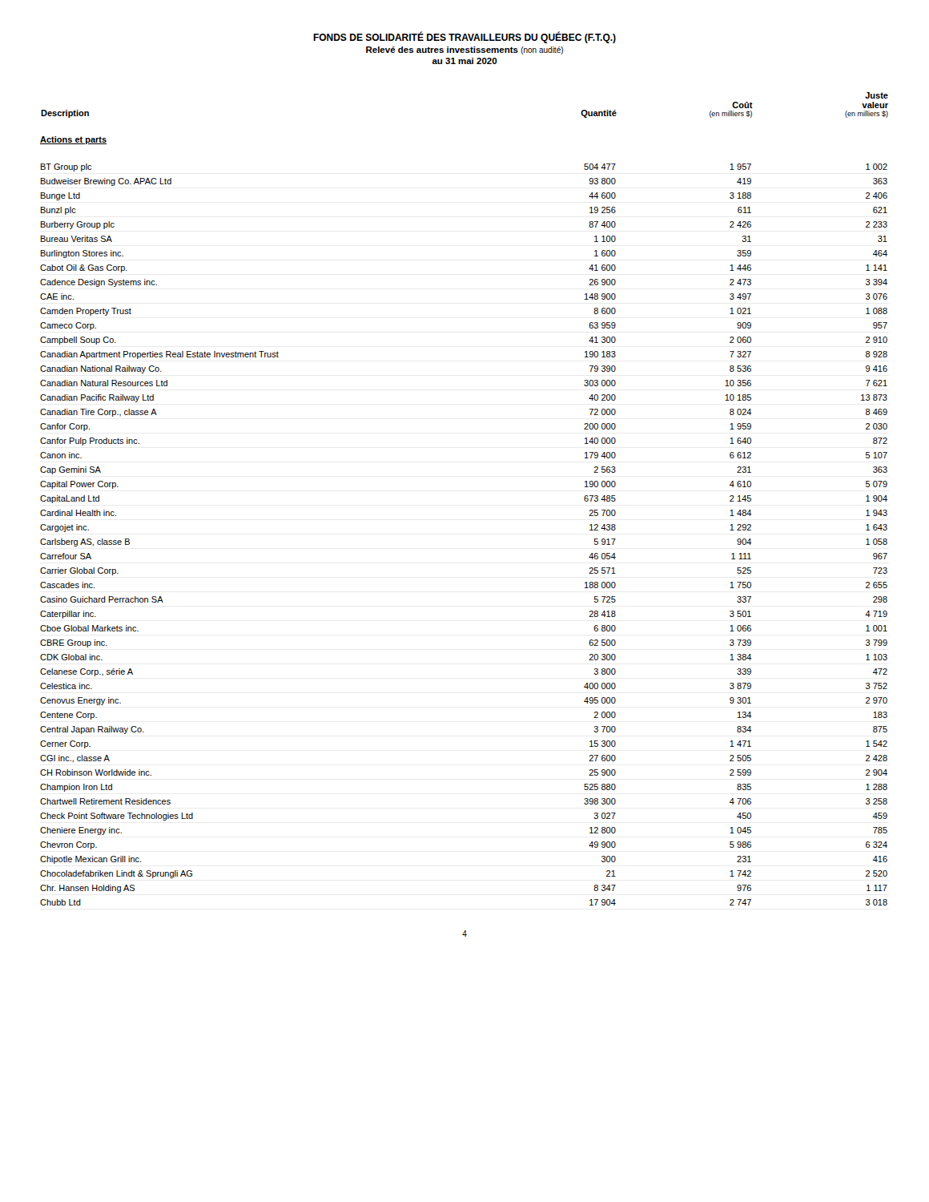FONDS DE SOLIDARITÉ DES TRAVAILLEURS DU QUÉBEC (F.T.Q.)
Relevé des autres investissements (non audité)
au 31 mai 2020
| Description | Quantité | Coût (en milliers $) | Juste valeur (en milliers $) |
| --- | --- | --- | --- |
| Actions et parts |
| BT Group plc | 504 477 | 1 957 | 1 002 |
| Budweiser Brewing Co. APAC Ltd | 93 800 | 419 | 363 |
| Bunge Ltd | 44 600 | 3 188 | 2 406 |
| Bunzl plc | 19 256 | 611 | 621 |
| Burberry Group plc | 87 400 | 2 426 | 2 233 |
| Bureau Veritas SA | 1 100 | 31 | 31 |
| Burlington Stores inc. | 1 600 | 359 | 464 |
| Cabot Oil & Gas Corp. | 41 600 | 1 446 | 1 141 |
| Cadence Design Systems inc. | 26 900 | 2 473 | 3 394 |
| CAE inc. | 148 900 | 3 497 | 3 076 |
| Camden Property Trust | 8 600 | 1 021 | 1 088 |
| Cameco Corp. | 63 959 | 909 | 957 |
| Campbell Soup Co. | 41 300 | 2 060 | 2 910 |
| Canadian Apartment Properties Real Estate Investment Trust | 190 183 | 7 327 | 8 928 |
| Canadian National Railway Co. | 79 390 | 8 536 | 9 416 |
| Canadian Natural Resources Ltd | 303 000 | 10 356 | 7 621 |
| Canadian Pacific Railway Ltd | 40 200 | 10 185 | 13 873 |
| Canadian Tire Corp., classe A | 72 000 | 8 024 | 8 469 |
| Canfor Corp. | 200 000 | 1 959 | 2 030 |
| Canfor Pulp Products inc. | 140 000 | 1 640 | 872 |
| Canon inc. | 179 400 | 6 612 | 5 107 |
| Cap Gemini SA | 2 563 | 231 | 363 |
| Capital Power Corp. | 190 000 | 4 610 | 5 079 |
| CapitaLand Ltd | 673 485 | 2 145 | 1 904 |
| Cardinal Health inc. | 25 700 | 1 484 | 1 943 |
| Cargojet inc. | 12 438 | 1 292 | 1 643 |
| Carlsberg AS, classe B | 5 917 | 904 | 1 058 |
| Carrefour SA | 46 054 | 1 111 | 967 |
| Carrier Global Corp. | 25 571 | 525 | 723 |
| Cascades inc. | 188 000 | 1 750 | 2 655 |
| Casino Guichard Perrachon SA | 5 725 | 337 | 298 |
| Caterpillar inc. | 28 418 | 3 501 | 4 719 |
| Cboe Global Markets inc. | 6 800 | 1 066 | 1 001 |
| CBRE Group inc. | 62 500 | 3 739 | 3 799 |
| CDK Global inc. | 20 300 | 1 384 | 1 103 |
| Celanese Corp., série A | 3 800 | 339 | 472 |
| Celestica inc. | 400 000 | 3 879 | 3 752 |
| Cenovus Energy inc. | 495 000 | 9 301 | 2 970 |
| Centene Corp. | 2 000 | 134 | 183 |
| Central Japan Railway Co. | 3 700 | 834 | 875 |
| Cerner Corp. | 15 300 | 1 471 | 1 542 |
| CGI inc., classe A | 27 600 | 2 505 | 2 428 |
| CH Robinson Worldwide inc. | 25 900 | 2 599 | 2 904 |
| Champion Iron Ltd | 525 880 | 835 | 1 288 |
| Chartwell Retirement Residences | 398 300 | 4 706 | 3 258 |
| Check Point Software Technologies Ltd | 3 027 | 450 | 459 |
| Cheniere Energy inc. | 12 800 | 1 045 | 785 |
| Chevron Corp. | 49 900 | 5 986 | 6 324 |
| Chipotle Mexican Grill inc. | 300 | 231 | 416 |
| Chocoladefabriken Lindt & Sprungli AG | 21 | 1 742 | 2 520 |
| Chr. Hansen Holding AS | 8 347 | 976 | 1 117 |
| Chubb Ltd | 17 904 | 2 747 | 3 018 |
4